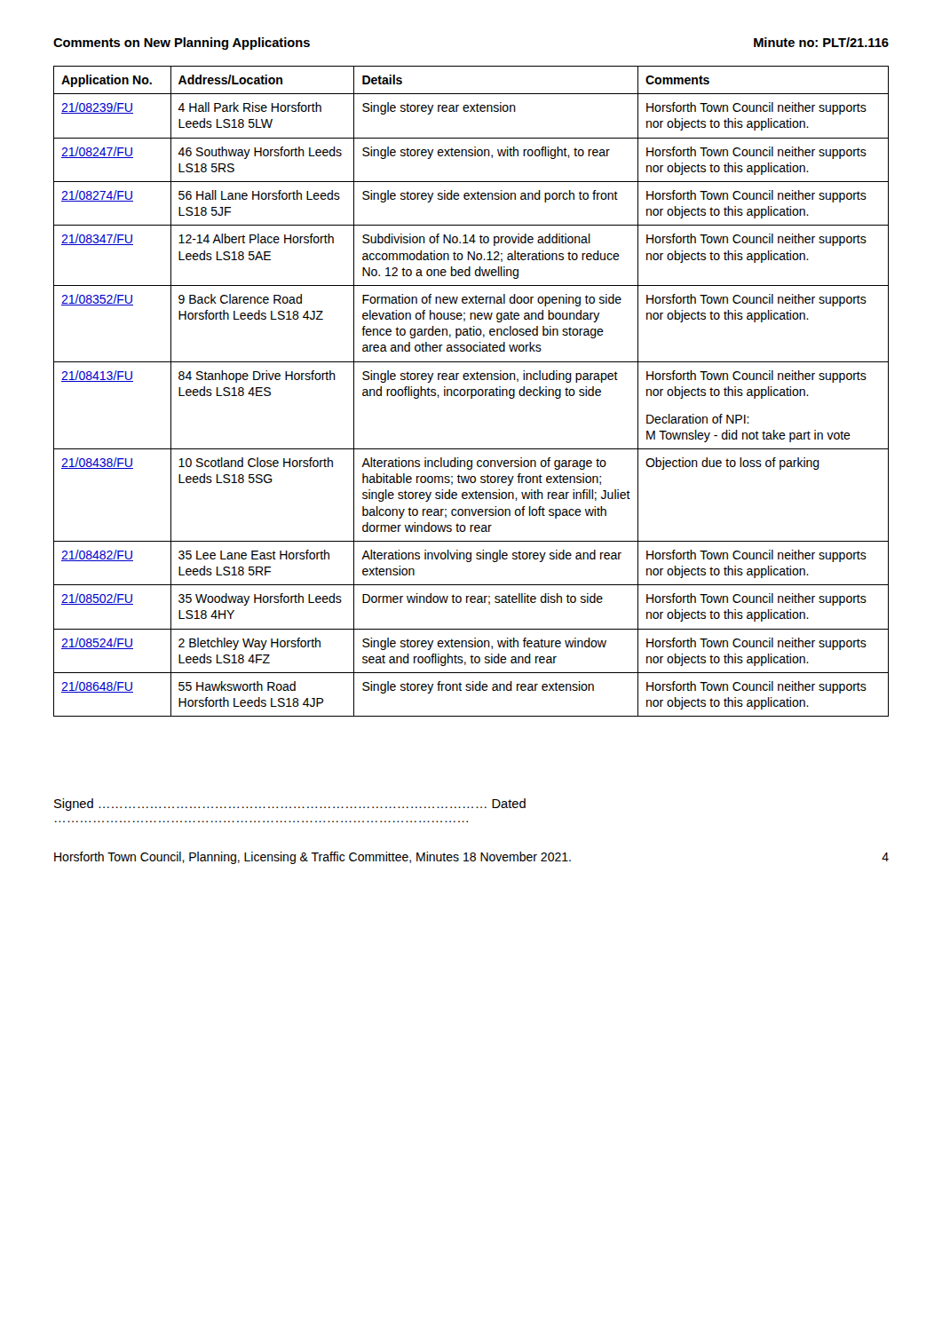Comments on New Planning Applications Minute no: PLT/21.116
| Application No. | Address/Location | Details | Comments |
| --- | --- | --- | --- |
| 21/08239/FU | 4 Hall Park Rise Horsforth Leeds LS18 5LW | Single storey rear extension | Horsforth Town Council neither supports nor objects to this application. |
| 21/08247/FU | 46 Southway Horsforth Leeds LS18 5RS | Single storey extension, with rooflight, to rear | Horsforth Town Council neither supports nor objects to this application. |
| 21/08274/FU | 56 Hall Lane Horsforth Leeds LS18 5JF | Single storey side extension and porch to front | Horsforth Town Council neither supports nor objects to this application. |
| 21/08347/FU | 12-14 Albert Place Horsforth Leeds LS18 5AE | Subdivision of No.14 to provide additional accommodation to No.12; alterations to reduce No. 12 to a one bed dwelling | Horsforth Town Council neither supports nor objects to this application. |
| 21/08352/FU | 9 Back Clarence Road Horsforth Leeds LS18 4JZ | Formation of new external door opening to side elevation of house; new gate and boundary fence to garden, patio, enclosed bin storage area and other associated works | Horsforth Town Council neither supports nor objects to this application. |
| 21/08413/FU | 84 Stanhope Drive Horsforth Leeds LS18 4ES | Single storey rear extension, including parapet and rooflights, incorporating decking to side | Horsforth Town Council neither supports nor objects to this application. Declaration of NPI: M Townsley - did not take part in vote |
| 21/08438/FU | 10 Scotland Close Horsforth Leeds LS18 5SG | Alterations including conversion of garage to habitable rooms; two storey front extension; single storey side extension, with rear infill; Juliet balcony to rear; conversion of loft space with dormer windows to rear | Objection due to loss of parking |
| 21/08482/FU | 35 Lee Lane East Horsforth Leeds LS18 5RF | Alterations involving single storey side and rear extension | Horsforth Town Council neither supports nor objects to this application. |
| 21/08502/FU | 35 Woodway Horsforth Leeds LS18 4HY | Dormer window to rear; satellite dish to side | Horsforth Town Council neither supports nor objects to this application. |
| 21/08524/FU | 2 Bletchley Way Horsforth Leeds LS18 4FZ | Single storey extension, with feature window seat and rooflights, to side and rear | Horsforth Town Council neither supports nor objects to this application. |
| 21/08648/FU | 55 Hawksworth Road Horsforth Leeds LS18 4JP | Single storey front side and rear extension | Horsforth Town Council neither supports nor objects to this application. |
Signed ……………………………………………………………………………… Dated ……………………………………………………………………………………
Horsforth Town Council, Planning, Licensing & Traffic Committee, Minutes 18 November 2021. 4